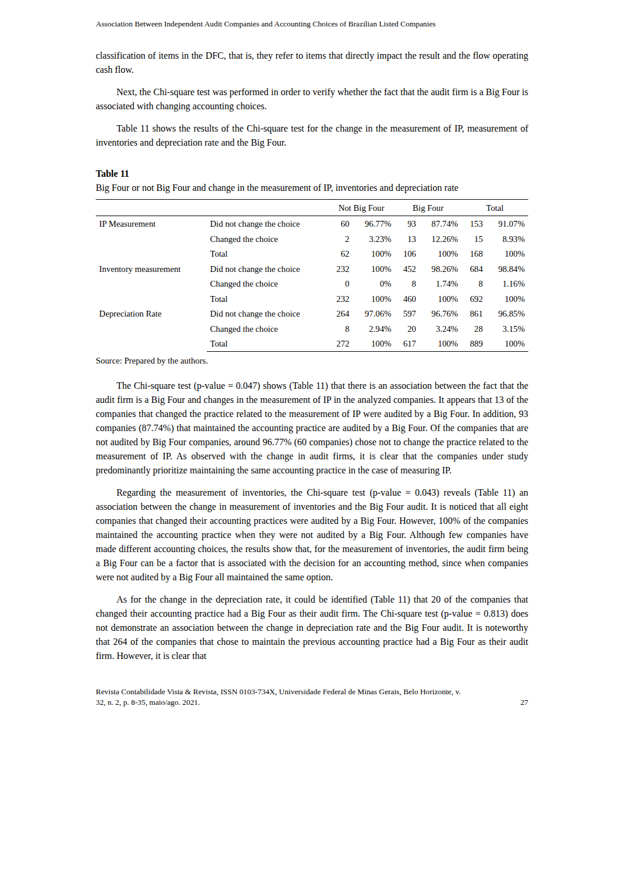Association Between Independent Audit Companies and Accounting Choices of Brazilian Listed Companies
classification of items in the DFC, that is, they refer to items that directly impact the result and the flow operating cash flow.
Next, the Chi-square test was performed in order to verify whether the fact that the audit firm is a Big Four is associated with changing accounting choices.
Table 11 shows the results of the Chi-square test for the change in the measurement of IP, measurement of inventories and depreciation rate and the Big Four.
Table 11
Big Four or not Big Four and change in the measurement of IP, inventories and depreciation rate
| | Not Big Four | Big Four | Total |
| --- | --- | --- | --- |
| IP Measurement | Did not change the choice | 60 | 96.77% | 93 | 87.74% | 153 | 91.07% |
| Changed the choice | 2 | 3.23% | 13 | 12.26% | 15 | 8.93% |
| Total | 62 | 100% | 106 | 100% | 168 | 100% |
| Inventory measurement | Did not change the choice | 232 | 100% | 452 | 98.26% | 684 | 98.84% |
| Changed the choice | 0 | 0% | 8 | 1.74% | 8 | 1.16% |
| Total | 232 | 100% | 460 | 100% | 692 | 100% |
| Depreciation Rate | Did not change the choice | 264 | 97.06% | 597 | 96.76% | 861 | 96.85% |
| Changed the choice | 8 | 2.94% | 20 | 3.24% | 28 | 3.15% |
| Total | 272 | 100% | 617 | 100% | 889 | 100% |
Source: Prepared by the authors.
The Chi-square test (p-value = 0.047) shows (Table 11) that there is an association between the fact that the audit firm is a Big Four and changes in the measurement of IP in the analyzed companies. It appears that 13 of the companies that changed the practice related to the measurement of IP were audited by a Big Four. In addition, 93 companies (87.74%) that maintained the accounting practice are audited by a Big Four. Of the companies that are not audited by Big Four companies, around 96.77% (60 companies) chose not to change the practice related to the measurement of IP. As observed with the change in audit firms, it is clear that the companies under study predominantly prioritize maintaining the same accounting practice in the case of measuring IP.
Regarding the measurement of inventories, the Chi-square test (p-value = 0.043) reveals (Table 11) an association between the change in measurement of inventories and the Big Four audit. It is noticed that all eight companies that changed their accounting practices were audited by a Big Four. However, 100% of the companies maintained the accounting practice when they were not audited by a Big Four. Although few companies have made different accounting choices, the results show that, for the measurement of inventories, the audit firm being a Big Four can be a factor that is associated with the decision for an accounting method, since when companies were not audited by a Big Four all maintained the same option.
As for the change in the depreciation rate, it could be identified (Table 11) that 20 of the companies that changed their accounting practice had a Big Four as their audit firm. The Chi-square test (p-value = 0.813) does not demonstrate an association between the change in depreciation rate and the Big Four audit. It is noteworthy that 264 of the companies that chose to maintain the previous accounting practice had a Big Four as their audit firm. However, it is clear that
Revista Contabilidade Vista & Revista, ISSN 0103-734X, Universidade Federal de Minas Gerais, Belo Horizonte, v. 32, n. 2, p. 8-35, maio/ago. 2021.
27